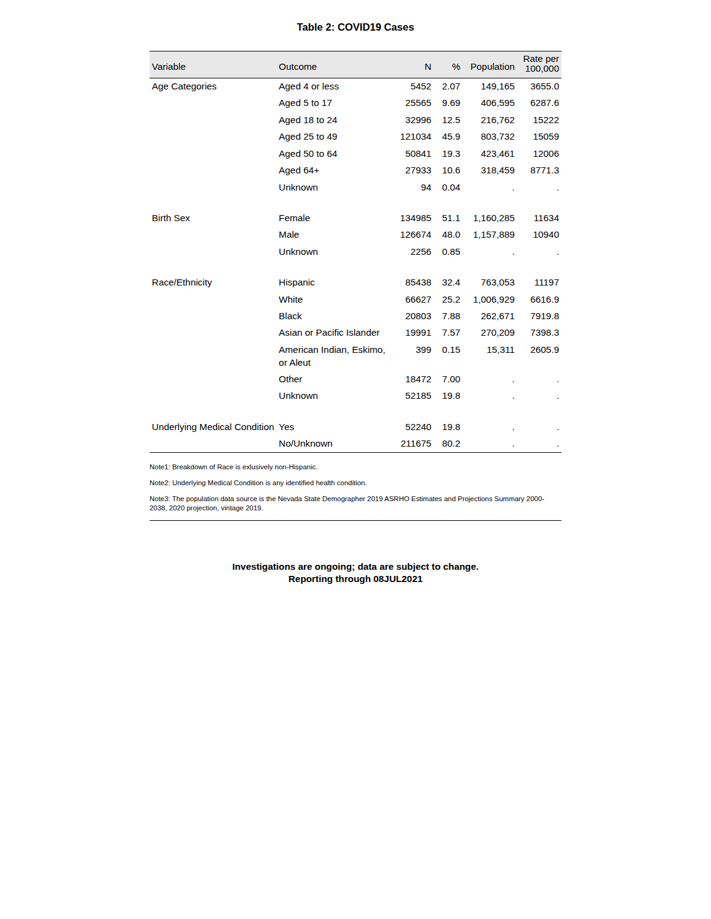Table 2: COVID19 Cases
| Variable | Outcome | N | % | Population | Rate per 100,000 |
| --- | --- | --- | --- | --- | --- |
| Age Categories | Aged 4 or less | 5452 | 2.07 | 149,165 | 3655.0 |
| | Aged 5 to 17 | 25565 | 9.69 | 406,595 | 6287.6 |
| | Aged 18 to 24 | 32996 | 12.5 | 216,762 | 15222 |
| | Aged 25 to 49 | 121034 | 45.9 | 803,732 | 15059 |
| | Aged 50 to 64 | 50841 | 19.3 | 423,461 | 12006 |
| | Aged 64+ | 27933 | 10.6 | 318,459 | 8771.3 |
| | Unknown | 94 | 0.04 | . | . |
| Birth Sex | Female | 134985 | 51.1 | 1,160,285 | 11634 |
| | Male | 126674 | 48.0 | 1,157,889 | 10940 |
| | Unknown | 2256 | 0.85 | . | . |
| Race/Ethnicity | Hispanic | 85438 | 32.4 | 763,053 | 11197 |
| | White | 66627 | 25.2 | 1,006,929 | 6616.9 |
| | Black | 20803 | 7.88 | 262,671 | 7919.8 |
| | Asian or Pacific Islander | 19991 | 7.57 | 270,209 | 7398.3 |
| | American Indian, Eskimo, or Aleut | 399 | 0.15 | 15,311 | 2605.9 |
| | Other | 18472 | 7.00 | . | . |
| | Unknown | 52185 | 19.8 | . | . |
| Underlying Medical Condition | Yes | 52240 | 19.8 | . | . |
| | No/Unknown | 211675 | 80.2 | . | . |
Note1: Breakdown of Race is exlusively non-Hispanic.
Note2: Underlying Medical Condition is any identified health condition.
Note3: The population data source is the Nevada State Demographer 2019 ASRHO Estimates and Projections Summary 2000-2038, 2020 projection, vintage 2019.
Investigations are ongoing; data are subject to change.
Reporting through 08JUL2021